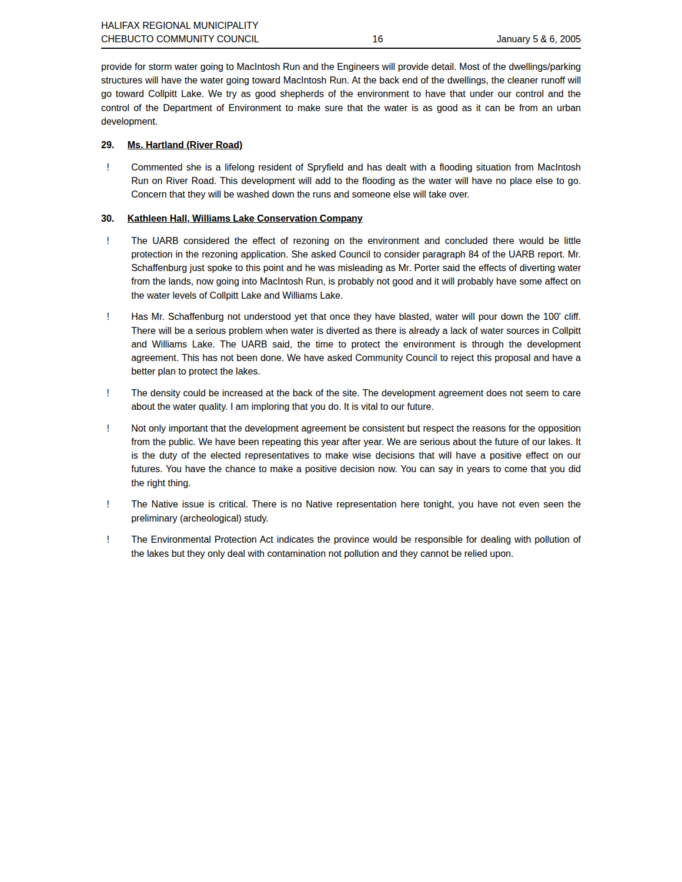HALIFAX REGIONAL MUNICIPALITY
CHEBUCTO COMMUNITY COUNCIL
16
January 5 & 6, 2005
provide for storm water going to MacIntosh Run and the Engineers will provide detail. Most of the dwellings/parking structures will have the water going toward MacIntosh Run. At the back end of the dwellings, the cleaner runoff will go toward Collpitt Lake. We try as good shepherds of the environment to have that under our control and the control of the Department of Environment to make sure that the water is as good as it can be from an urban development.
29. Ms. Hartland (River Road)
Commented she is a lifelong resident of Spryfield and has dealt with a flooding situation from MacIntosh Run on River Road. This development will add to the flooding as the water will have no place else to go. Concern that they will be washed down the runs and someone else will take over.
30. Kathleen Hall, Williams Lake Conservation Company
The UARB considered the effect of rezoning on the environment and concluded there would be little protection in the rezoning application. She asked Council to consider paragraph 84 of the UARB report. Mr. Schaffenburg just spoke to this point and he was misleading as Mr. Porter said the effects of diverting water from the lands, now going into MacIntosh Run, is probably not good and it will probably have some affect on the water levels of Collpitt Lake and Williams Lake.
Has Mr. Schaffenburg not understood yet that once they have blasted, water will pour down the 100' cliff. There will be a serious problem when water is diverted as there is already a lack of water sources in Collpitt and Williams Lake. The UARB said, the time to protect the environment is through the development agreement. This has not been done. We have asked Community Council to reject this proposal and have a better plan to protect the lakes.
The density could be increased at the back of the site. The development agreement does not seem to care about the water quality. I am imploring that you do. It is vital to our future.
Not only important that the development agreement be consistent but respect the reasons for the opposition from the public. We have been repeating this year after year. We are serious about the future of our lakes. It is the duty of the elected representatives to make wise decisions that will have a positive effect on our futures. You have the chance to make a positive decision now. You can say in years to come that you did the right thing.
The Native issue is critical. There is no Native representation here tonight, you have not even seen the preliminary (archeological) study.
The Environmental Protection Act indicates the province would be responsible for dealing with pollution of the lakes but they only deal with contamination not pollution and they cannot be relied upon.